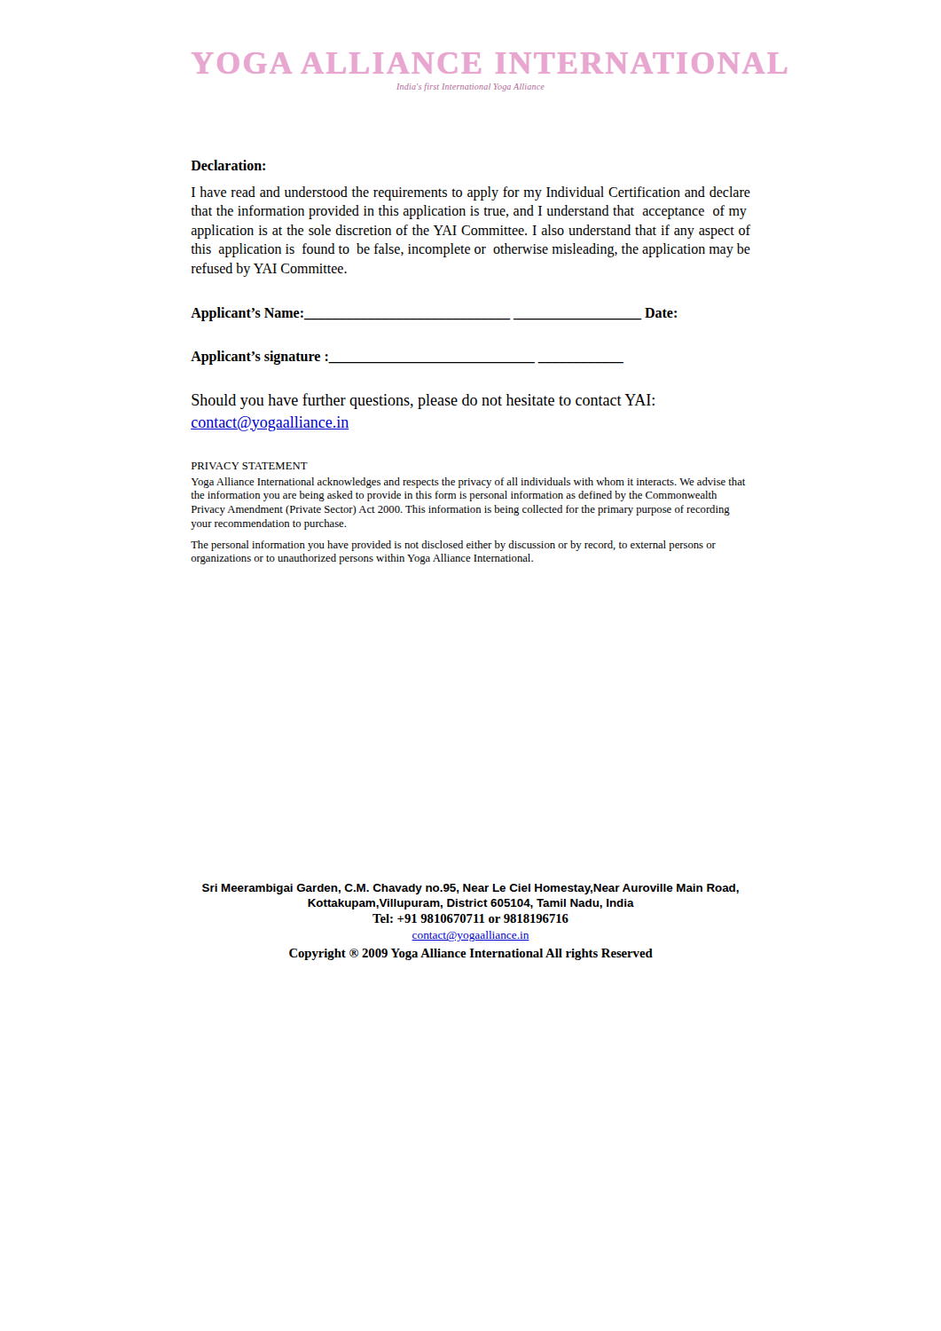YOGA ALLIANCE INTERNATIONAL
India's first International Yoga Alliance
Declaration:
I have read and understood the requirements to apply for my Individual Certification and declare that the information provided in this application is true, and I understand that acceptance of my application is at the sole discretion of the YAI Committee. I also understand that if any aspect of this application is found to be false, incomplete or otherwise misleading, the application may be refused by YAI Committee.
Applicant’s Name:_____________________________ __________________ Date:
Applicant’s signature :_____________________________ ____________
Should you have further questions, please do not hesitate to contact YAI: contact@yogaalliance.in
PRIVACY STATEMENT
Yoga Alliance International acknowledges and respects the privacy of all individuals with whom it interacts. We advise that the information you are being asked to provide in this form is personal information as defined by the Commonwealth Privacy Amendment (Private Sector) Act 2000. This information is being collected for the primary purpose of recording your recommendation to purchase.
The personal information you have provided is not disclosed either by discussion or by record, to external persons or organizations or to unauthorized persons within Yoga Alliance International.
Sri Meerambigai Garden, C.M. Chavady no.95, Near Le Ciel Homestay,Near Auroville Main Road,
Kottakupam,Villupuram, District 605104, Tamil Nadu, India
Tel: +91 9810670711 or 9818196716
contact@yogaalliance.in
Copyright ® 2009 Yoga Alliance International All rights Reserved